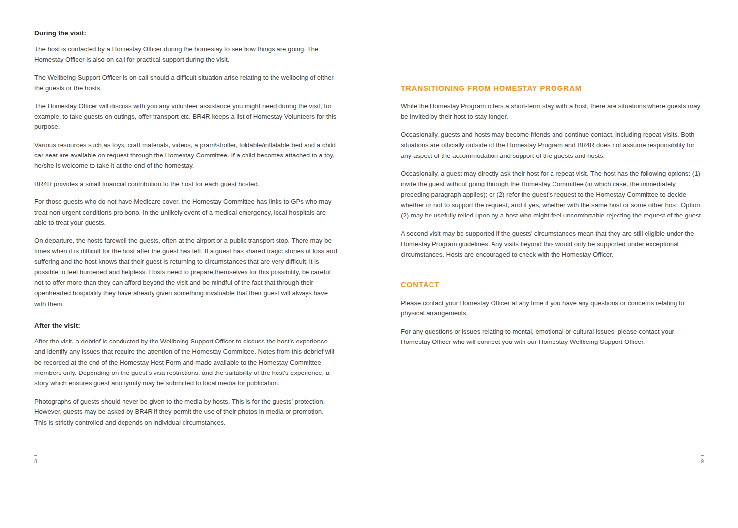During the visit:
The host is contacted by a Homestay Officer during the homestay to see how things are going. The Homestay Officer is also on call for practical support during the visit.
The Wellbeing Support Officer is on call should a difficult situation arise relating to the wellbeing of either the guests or the hosts.
The Homestay Officer will discuss with you any volunteer assistance you might need during the visit, for example, to take guests on outings, offer transport etc. BR4R keeps a list of Homestay Volunteers for this purpose.
Various resources such as toys, craft materials, videos, a pram/stroller, foldable/inflatable bed and a child car seat are available on request through the Homestay Committee. If a child becomes attached to a toy, he/she is welcome to take it at the end of the homestay.
BR4R provides a small financial contribution to the host for each guest hosted.
For those guests who do not have Medicare cover, the Homestay Committee has links to GPs who may treat non-urgent conditions pro bono. In the unlikely event of a medical emergency, local hospitals are able to treat your guests.
On departure, the hosts farewell the guests, often at the airport or a public transport stop. There may be times when it is difficult for the host after the guest has left. If a guest has shared tragic stories of loss and suffering and the host knows that their guest is returning to circumstances that are very difficult, it is possible to feel burdened and helpless. Hosts need to prepare themselves for this possibility, be careful not to offer more than they can afford beyond the visit and be mindful of the fact that through their openhearted hospitality they have already given something invaluable that their guest will always have with them.
After the visit:
After the visit, a debrief is conducted by the Wellbeing Support Officer to discuss the host's experience and identify any issues that require the attention of the Homestay Committee. Notes from this debrief will be recorded at the end of the Homestay Host Form and made available to the Homestay Committee members only. Depending on the guest's visa restrictions, and the suitability of the host's experience, a story which ensures guest anonymity may be submitted to local media for publication.
Photographs of guests should never be given to the media by hosts. This is for the guests' protection. However, guests may be asked by BR4R if they permit the use of their photos in media or promotion. This is strictly controlled and depends on individual circumstances.
– 8
Transitioning from Homestay Program
While the Homestay Program offers a short-term stay with a host, there are situations where guests may be invited by their host to stay longer.
Occasionally, guests and hosts may become friends and continue contact, including repeat visits. Both situations are officially outside of the Homestay Program and BR4R does not assume responsibility for any aspect of the accommodation and support of the guests and hosts.
Occasionally, a guest may directly ask their host for a repeat visit. The host has the following options: (1) invite the guest without going through the Homestay Committee (in which case, the immediately preceding paragraph applies); or (2) refer the guest's request to the Homestay Committee to decide whether or not to support the request, and if yes, whether with the same host or some other host. Option (2) may be usefully relied upon by a host who might feel uncomfortable rejecting the request of the guest.
A second visit may be supported if the guests' circumstances mean that they are still eligible under the Homestay Program guidelines. Any visits beyond this would only be supported under exceptional circumstances. Hosts are encouraged to check with the Homestay Officer.
Contact
Please contact your Homestay Officer at any time if you have any questions or concerns relating to physical arrangements.
For any questions or issues relating to mental, emotional or cultural issues, please contact your Homestay Officer who will connect you with our Homestay Wellbeing Support Officer.
– 9